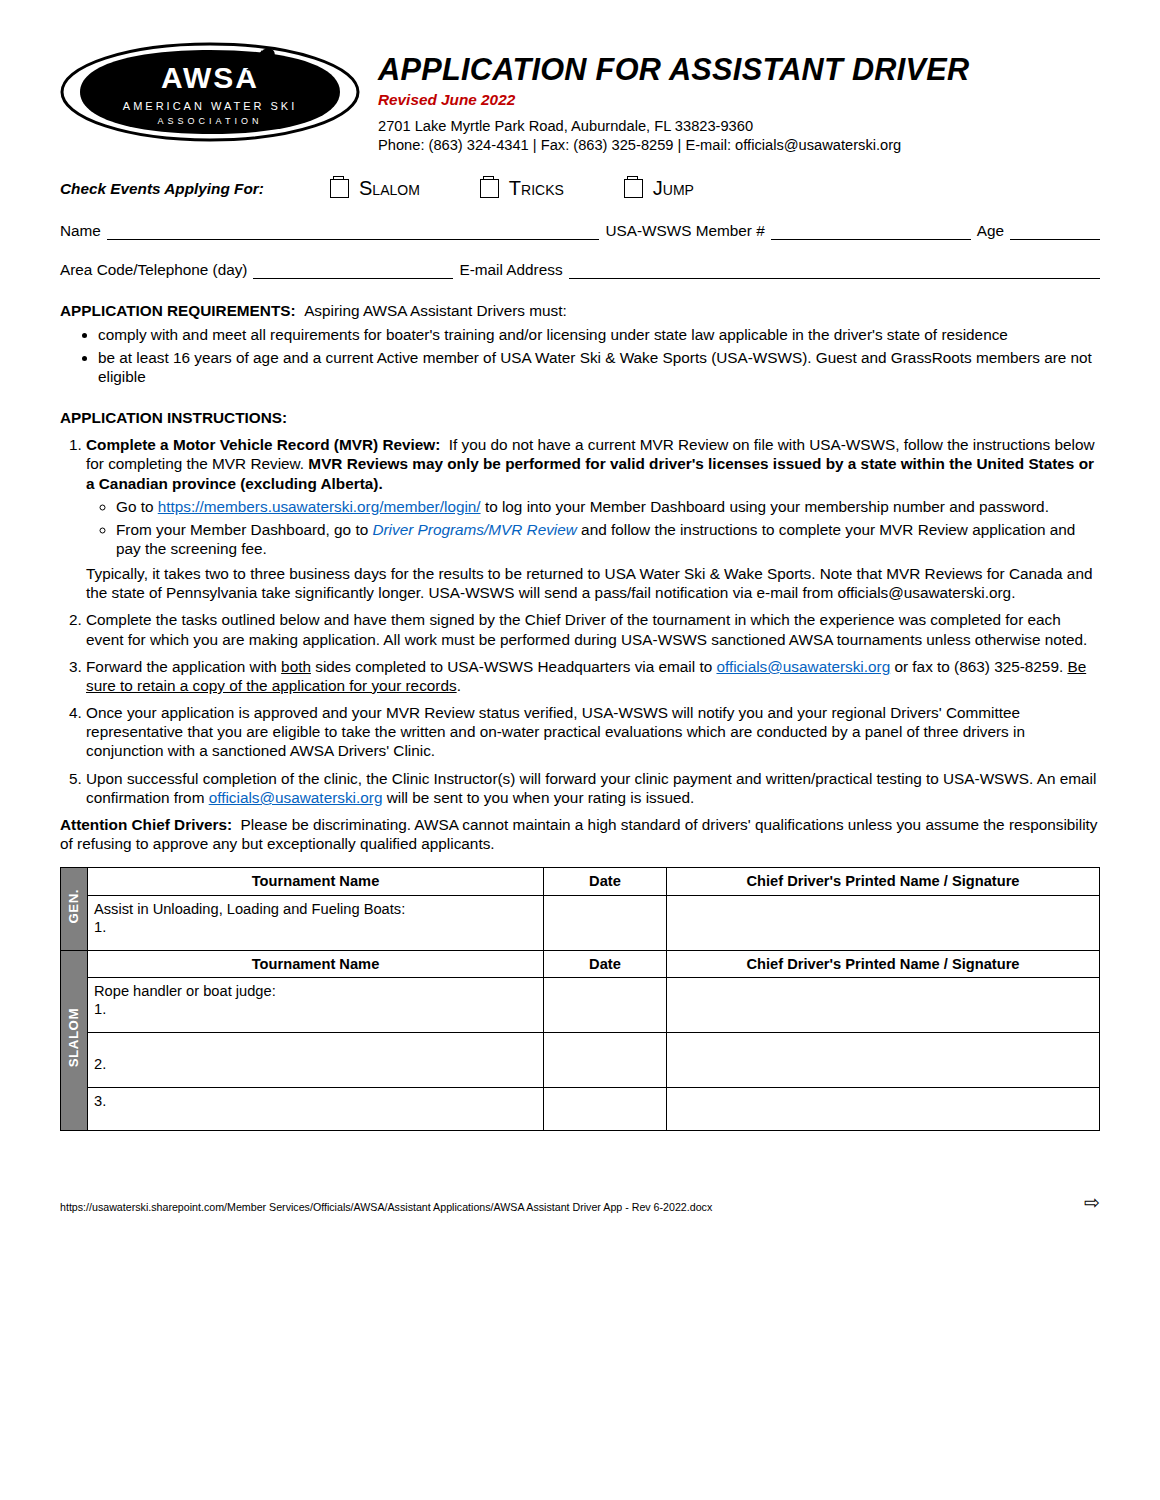AWSA AMERICAN WATER SKI ASSOCIATION
APPLICATION FOR ASSISTANT DRIVER
Revised June 2022
2701 Lake Myrtle Park Road, Auburndale, FL 33823-9360
Phone: (863) 324-4341 | Fax: (863) 325-8259 | E-mail: officials@usawaterski.org
Check Events Applying For:
Slalom
Tricks
Jump
Name USA-WSWS Member # Age
Area Code/Telephone (day) E-mail Address
APPLICATION REQUIREMENTS: Aspiring AWSA Assistant Drivers must:
comply with and meet all requirements for boater's training and/or licensing under state law applicable in the driver's state of residence
be at least 16 years of age and a current Active member of USA Water Ski & Wake Sports (USA-WSWS). Guest and GrassRoots members are not eligible
APPLICATION INSTRUCTIONS:
Complete a Motor Vehicle Record (MVR) Review: If you do not have a current MVR Review on file with USA-WSWS, follow the instructions below for completing the MVR Review. MVR Reviews may only be performed for valid driver's licenses issued by a state within the United States or a Canadian province (excluding Alberta).
Go to https://members.usawaterski.org/member/login/ to log into your Member Dashboard using your membership number and password.
From your Member Dashboard, go to Driver Programs/MVR Review and follow the instructions to complete your MVR Review application and pay the screening fee.
Typically, it takes two to three business days for the results to be returned to USA Water Ski & Wake Sports. Note that MVR Reviews for Canada and the state of Pennsylvania take significantly longer. USA-WSWS will send a pass/fail notification via e-mail from officials@usawaterski.org.
Complete the tasks outlined below and have them signed by the Chief Driver of the tournament in which the experience was completed for each event for which you are making application. All work must be performed during USA-WSWS sanctioned AWSA tournaments unless otherwise noted.
Forward the application with both sides completed to USA-WSWS Headquarters via email to officials@usawaterski.org or fax to (863) 325-8259. Be sure to retain a copy of the application for your records.
Once your application is approved and your MVR Review status verified, USA-WSWS will notify you and your regional Drivers' Committee representative that you are eligible to take the written and on-water practical evaluations which are conducted by a panel of three drivers in conjunction with a sanctioned AWSA Drivers' Clinic.
Upon successful completion of the clinic, the Clinic Instructor(s) will forward your clinic payment and written/practical testing to USA-WSWS. An email confirmation from officials@usawaterski.org will be sent to you when your rating is issued.
Attention Chief Drivers: Please be discriminating. AWSA cannot maintain a high standard of drivers' qualifications unless you assume the responsibility of refusing to approve any but exceptionally qualified applicants.
| GEN. | Tournament Name | Date | Chief Driver's Printed Name / Signature |
| Assist in Unloading, Loading and Fueling Boats: 1. | | |
| SLALOM | Tournament Name | Date | Chief Driver's Printed Name / Signature |
| Rope handler or boat judge: 1. | | |
| 2. | | |
| 3. | | |
https://usawaterski.sharepoint.com/Member Services/Officials/AWSA/Assistant Applications/AWSA Assistant Driver App - Rev 6-2022.docx
⇨